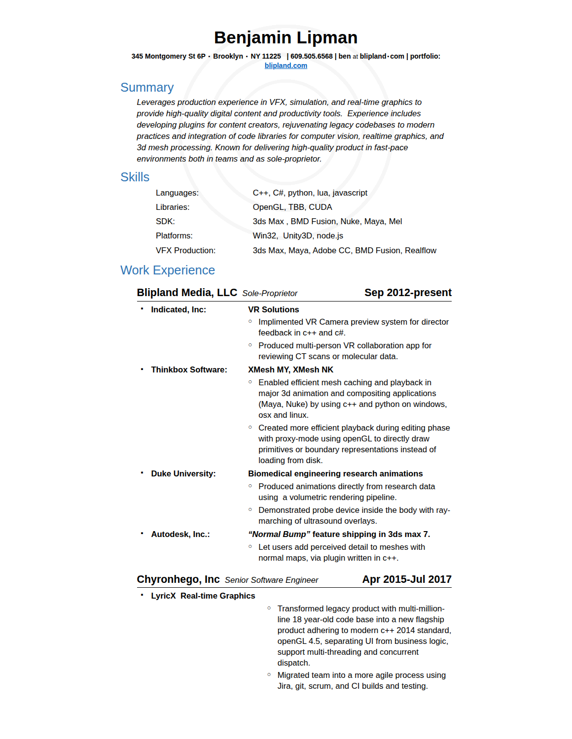Benjamin Lipman
345 Montgomery St 6P ▪ Brooklyn ▪ NY 11225 | 609.505.6568 | ben at blipland▪com | portfolio: blipland.com
Summary
Leverages production experience in VFX, simulation, and real-time graphics to provide high-quality digital content and productivity tools. Experience includes developing plugins for content creators, rejuvenating legacy codebases to modern practices and integration of code libraries for computer vision, realtime graphics, and 3d mesh processing. Known for delivering high-quality product in fast-pace environments both in teams and as sole-proprietor.
Skills
| Languages: | C++, C#, python, lua, javascript |
| Libraries: | OpenGL, TBB, CUDA |
| SDK: | 3ds Max , BMD Fusion, Nuke, Maya, Mel |
| Platforms: | Win32, Unity3D, node.js |
| VFX Production: | 3ds Max, Maya, Adobe CC, BMD Fusion, Realflow |
Work Experience
Blipland Media, LLC Sole-Proprietor
Sep 2012-present
Indicated, Inc: VR Solutions
Implimented VR Camera preview system for director feedback in c++ and c#.
Produced multi-person VR collaboration app for reviewing CT scans or molecular data.
Thinkbox Software: XMesh MY, XMesh NK
Enabled efficient mesh caching and playback in major 3d animation and compositing applications (Maya, Nuke) by using c++ and python on windows, osx and linux.
Created more efficient playback during editing phase with proxy-mode using openGL to directly draw primitives or boundary representations instead of loading from disk.
Duke University: Biomedical engineering research animations
Produced animations directly from research data using a volumetric rendering pipeline.
Demonstrated probe device inside the body with ray-marching of ultrasound overlays.
Autodesk, Inc.:“Normal Bump” feature shipping in 3ds max 7.
Let users add perceived detail to meshes with normal maps, via plugin written in c++.
Chyronhego, Inc Senior Software Engineer
Apr 2015-Jul 2017
LyricX Real-time Graphics
Transformed legacy product with multi-million-line 18 year-old code base into a new flagship product adhering to modern c++ 2014 standard, openGL 4.5, separating UI from business logic, support multi-threading and concurrent dispatch.
Migrated team into a more agile process using Jira, git, scrum, and CI builds and testing.